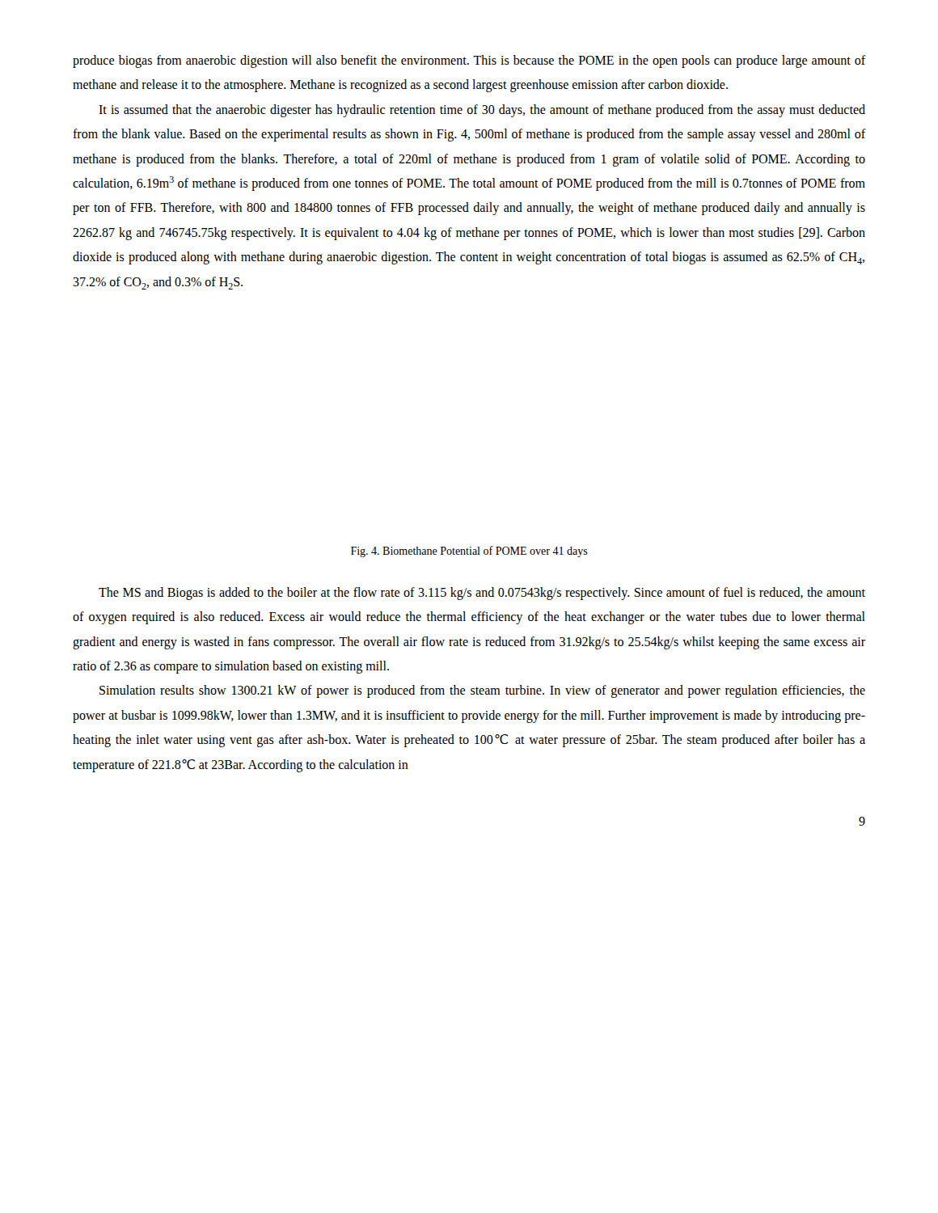produce biogas from anaerobic digestion will also benefit the environment. This is because the POME in the open pools can produce large amount of methane and release it to the atmosphere. Methane is recognized as a second largest greenhouse emission after carbon dioxide.
It is assumed that the anaerobic digester has hydraulic retention time of 30 days, the amount of methane produced from the assay must deducted from the blank value. Based on the experimental results as shown in Fig. 4, 500ml of methane is produced from the sample assay vessel and 280ml of methane is produced from the blanks. Therefore, a total of 220ml of methane is produced from 1 gram of volatile solid of POME. According to calculation, 6.19m3 of methane is produced from one tonnes of POME. The total amount of POME produced from the mill is 0.7tonnes of POME from per ton of FFB. Therefore, with 800 and 184800 tonnes of FFB processed daily and annually, the weight of methane produced daily and annually is 2262.87 kg and 746745.75kg respectively. It is equivalent to 4.04 kg of methane per tonnes of POME, which is lower than most studies [29]. Carbon dioxide is produced along with methane during anaerobic digestion. The content in weight concentration of total biogas is assumed as 62.5% of CH4, 37.2% of CO2, and 0.3% of H2S.
Fig. 4. Biomethane Potential of POME over 41 days
The MS and Biogas is added to the boiler at the flow rate of 3.115 kg/s and 0.07543kg/s respectively. Since amount of fuel is reduced, the amount of oxygen required is also reduced. Excess air would reduce the thermal efficiency of the heat exchanger or the water tubes due to lower thermal gradient and energy is wasted in fans compressor. The overall air flow rate is reduced from 31.92kg/s to 25.54kg/s whilst keeping the same excess air ratio of 2.36 as compare to simulation based on existing mill.
Simulation results show 1300.21 kW of power is produced from the steam turbine. In view of generator and power regulation efficiencies, the power at busbar is 1099.98kW, lower than 1.3MW, and it is insufficient to provide energy for the mill. Further improvement is made by introducing pre-heating the inlet water using vent gas after ash-box. Water is preheated to 100℃ at water pressure of 25bar. The steam produced after boiler has a temperature of 221.8℃ at 23Bar. According to the calculation in
9